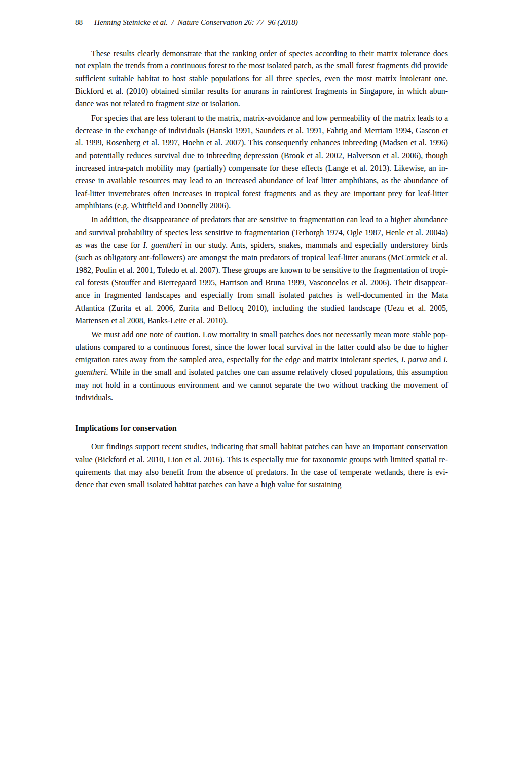88 Henning Steinicke et al. / Nature Conservation 26: 77–96 (2018)
These results clearly demonstrate that the ranking order of species according to their matrix tolerance does not explain the trends from a continuous forest to the most isolated patch, as the small forest fragments did provide sufficient suitable habitat to host stable populations for all three species, even the most matrix intolerant one. Bickford et al. (2010) obtained similar results for anurans in rainforest fragments in Singapore, in which abundance was not related to fragment size or isolation.
For species that are less tolerant to the matrix, matrix-avoidance and low permeability of the matrix leads to a decrease in the exchange of individuals (Hanski 1991, Saunders et al. 1991, Fahrig and Merriam 1994, Gascon et al. 1999, Rosenberg et al. 1997, Hoehn et al. 2007). This consequently enhances inbreeding (Madsen et al. 1996) and potentially reduces survival due to inbreeding depression (Brook et al. 2002, Halverson et al. 2006), though increased intra-patch mobility may (partially) compensate for these effects (Lange et al. 2013). Likewise, an increase in available resources may lead to an increased abundance of leaf litter amphibians, as the abundance of leaf-litter invertebrates often increases in tropical forest fragments and as they are important prey for leaf-litter amphibians (e.g. Whitfield and Donnelly 2006).
In addition, the disappearance of predators that are sensitive to fragmentation can lead to a higher abundance and survival probability of species less sensitive to fragmentation (Terborgh 1974, Ogle 1987, Henle et al. 2004a) as was the case for I. guentheri in our study. Ants, spiders, snakes, mammals and especially understorey birds (such as obligatory ant-followers) are amongst the main predators of tropical leaf-litter anurans (McCormick et al. 1982, Poulin et al. 2001, Toledo et al. 2007). These groups are known to be sensitive to the fragmentation of tropical forests (Stouffer and Bierregaard 1995, Harrison and Bruna 1999, Vasconcelos et al. 2006). Their disappearance in fragmented landscapes and especially from small isolated patches is well-documented in the Mata Atlantica (Zurita et al. 2006, Zurita and Bellocq 2010), including the studied landscape (Uezu et al. 2005, Martensen et al 2008, Banks-Leite et al. 2010).
We must add one note of caution. Low mortality in small patches does not necessarily mean more stable populations compared to a continuous forest, since the lower local survival in the latter could also be due to higher emigration rates away from the sampled area, especially for the edge and matrix intolerant species, I. parva and I. guentheri. While in the small and isolated patches one can assume relatively closed populations, this assumption may not hold in a continuous environment and we cannot separate the two without tracking the movement of individuals.
Implications for conservation
Our findings support recent studies, indicating that small habitat patches can have an important conservation value (Bickford et al. 2010, Lion et al. 2016). This is especially true for taxonomic groups with limited spatial requirements that may also benefit from the absence of predators. In the case of temperate wetlands, there is evidence that even small isolated habitat patches can have a high value for sustaining